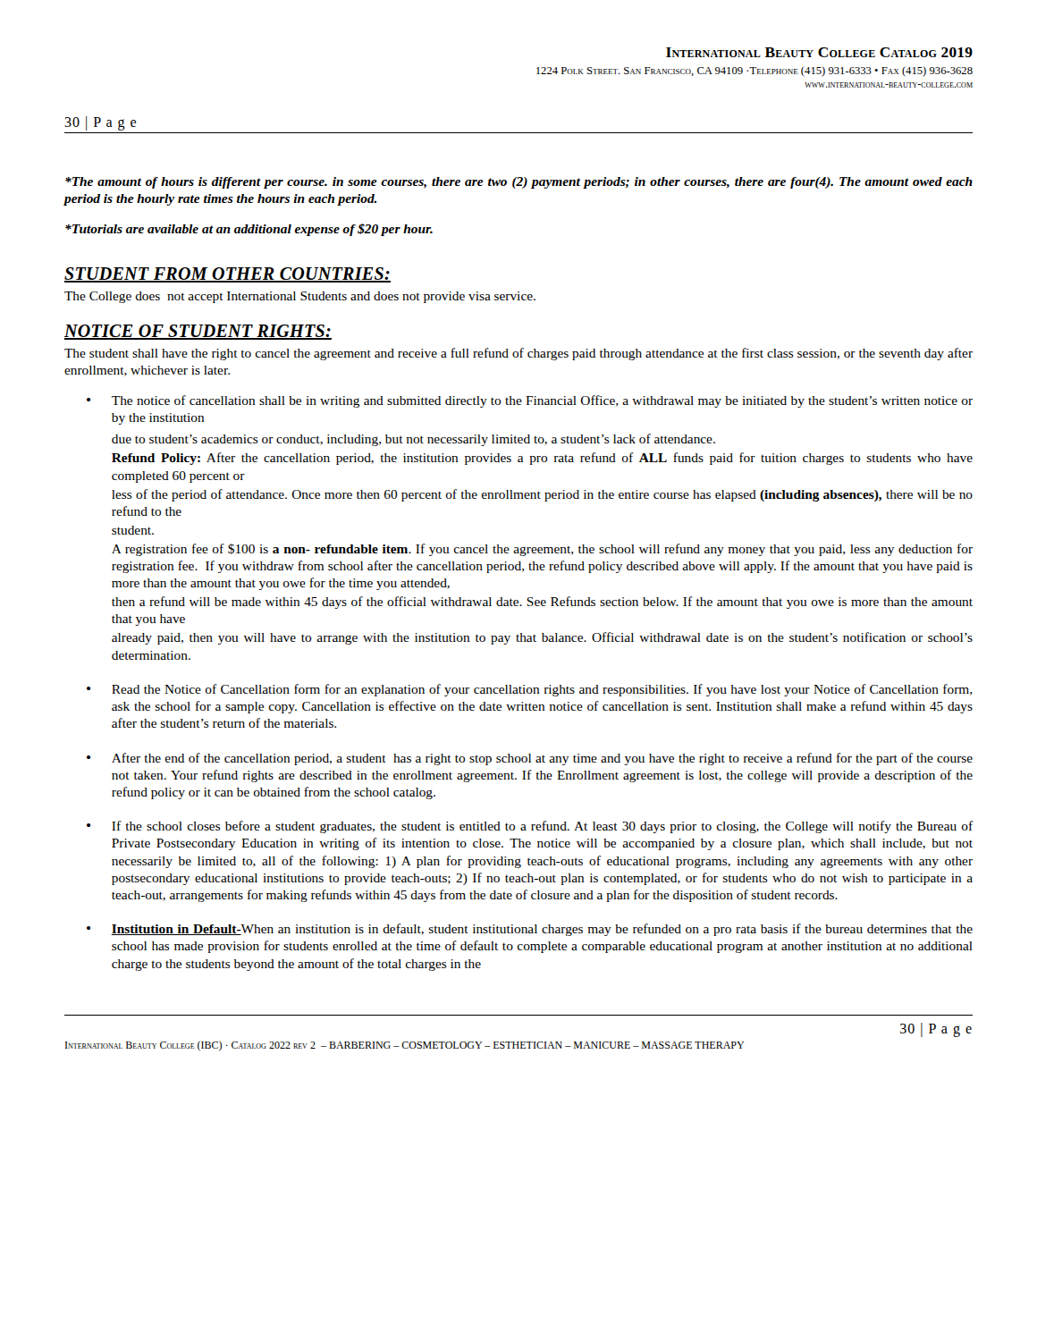International Beauty College Catalog 2019
1224 Polk Street. San Francisco, CA 94109 ·Telephone (415) 931-6333 • Fax (415) 936-3628
www.international-beauty-college.com
30 | P a g e
*The amount of hours is different per course. in some courses, there are two (2) payment periods; in other courses, there are four(4). The amount owed each period is the hourly rate times the hours in each period.
*Tutorials are available at an additional expense of $20 per hour.
STUDENT FROM OTHER COUNTRIES:
The College does not accept International Students and does not provide visa service.
NOTICE OF STUDENT RIGHTS:
The student shall have the right to cancel the agreement and receive a full refund of charges paid through attendance at the first class session, or the seventh day after enrollment, whichever is later.
The notice of cancellation shall be in writing and submitted directly to the Financial Office, a withdrawal may be initiated by the student’s written notice or by the institution
due to student’s academics or conduct, including, but not necessarily limited to, a student’s lack of attendance.
Refund Policy: After the cancellation period, the institution provides a pro rata refund of ALL funds paid for tuition charges to students who have completed 60 percent or
less of the period of attendance. Once more then 60 percent of the enrollment period in the entire course has elapsed (including absences), there will be no refund to the
student.
A registration fee of $100 is a non- refundable item. If you cancel the agreement, the school will refund any money that you paid, less any deduction for registration fee. If you withdraw from school after the cancellation period, the refund policy described above will apply. If the amount that you have paid is more than the amount that you owe for the time you attended,
then a refund will be made within 45 days of the official withdrawal date. See Refunds section below. If the amount that you owe is more than the amount that you have
already paid, then you will have to arrange with the institution to pay that balance. Official withdrawal date is on the student’s notification or school’s determination.
Read the Notice of Cancellation form for an explanation of your cancellation rights and responsibilities. If you have lost your Notice of Cancellation form, ask the school for a sample copy. Cancellation is effective on the date written notice of cancellation is sent. Institution shall make a refund within 45 days after the student’s return of the materials.
After the end of the cancellation period, a student has a right to stop school at any time and you have the right to receive a refund for the part of the course not taken. Your refund rights are described in the enrollment agreement. If the Enrollment agreement is lost, the college will provide a description of the refund policy or it can be obtained from the school catalog.
If the school closes before a student graduates, the student is entitled to a refund. At least 30 days prior to closing, the College will notify the Bureau of Private Postsecondary Education in writing of its intention to close. The notice will be accompanied by a closure plan, which shall include, but not necessarily be limited to, all of the following: 1) A plan for providing teach-outs of educational programs, including any agreements with any other postsecondary educational institutions to provide teach-outs; 2) If no teach-out plan is contemplated, or for students who do not wish to participate in a teach-out, arrangements for making refunds within 45 days from the date of closure and a plan for the disposition of student records.
Institution in Default-When an institution is in default, student institutional charges may be refunded on a pro rata basis if the bureau determines that the school has made provision for students enrolled at the time of default to complete a comparable educational program at another institution at no additional charge to the students beyond the amount of the total charges in the
30 | P a g e
International Beauty College (IBC) · Catalog 2022 rev 2 – BARBERING – COSMETOLOGY – ESTHETICIAN – MANICURE – MASSAGE THERAPY